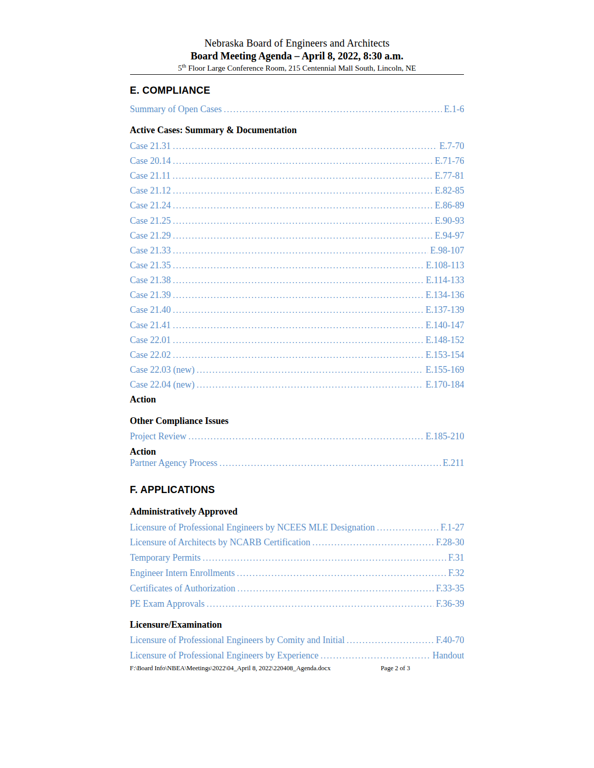Nebraska Board of Engineers and Architects
Board Meeting Agenda – April 8, 2022, 8:30 a.m.
5th Floor Large Conference Room, 215 Centennial Mall South, Lincoln, NE
E. COMPLIANCE
Summary of Open Cases ........................................................................................................................................................................... E.1-6
Active Cases: Summary & Documentation
Case 21.31 ................................................................................................................................................................................. E.7-70
Case 20.14 ................................................................................................................................................................................. E.71-76
Case 21.11 ................................................................................................................................................................................. E.77-81
Case 21.12 ................................................................................................................................................................................. E.82-85
Case 21.24 ................................................................................................................................................................................. E.86-89
Case 21.25 ................................................................................................................................................................................. E.90-93
Case 21.29 ................................................................................................................................................................................. E.94-97
Case 21.33 ................................................................................................................................................................................. E.98-107
Case 21.35 ................................................................................................................................................................................. E.108-113
Case 21.38 ................................................................................................................................................................................. E.114-133
Case 21.39 ................................................................................................................................................................................. E.134-136
Case 21.40 ................................................................................................................................................................................. E.137-139
Case 21.41 ................................................................................................................................................................................. E.140-147
Case 22.01 ................................................................................................................................................................................. E.148-152
Case 22.02 ................................................................................................................................................................................. E.153-154
Case 22.03 (new) ................................................................................................................................................................................. E.155-169
Case 22.04 (new) ................................................................................................................................................................................. E.170-184
Action
Other Compliance Issues
Project Review ................................................................................................................................................................................. E.185-210
Action
Partner Agency Process ................................................................................................................................................................................. E.211
F. APPLICATIONS
Administratively Approved
Licensure of Professional Engineers by NCEES MLE Designation ................................................................................................................................................................................. F.1-27
Licensure of Architects by NCARB Certification ................................................................................................................................................................................. F.28-30
Temporary Permits ................................................................................................................................................................................. F.31
Engineer Intern Enrollments ................................................................................................................................................................................. F.32
Certificates of Authorization ................................................................................................................................................................................. F.33-35
PE Exam Approvals ................................................................................................................................................................................. F.36-39
Licensure/Examination
Licensure of Professional Engineers by Comity and Initial ................................................................................................................................................................................. F.40-70
Licensure of Professional Engineers by Experience ................................................................................................................................................................................. Handout
F:\Board Info\NBEA\Meetings\2022\04_April 8, 2022\220408_Agenda.docx Page 2 of 3